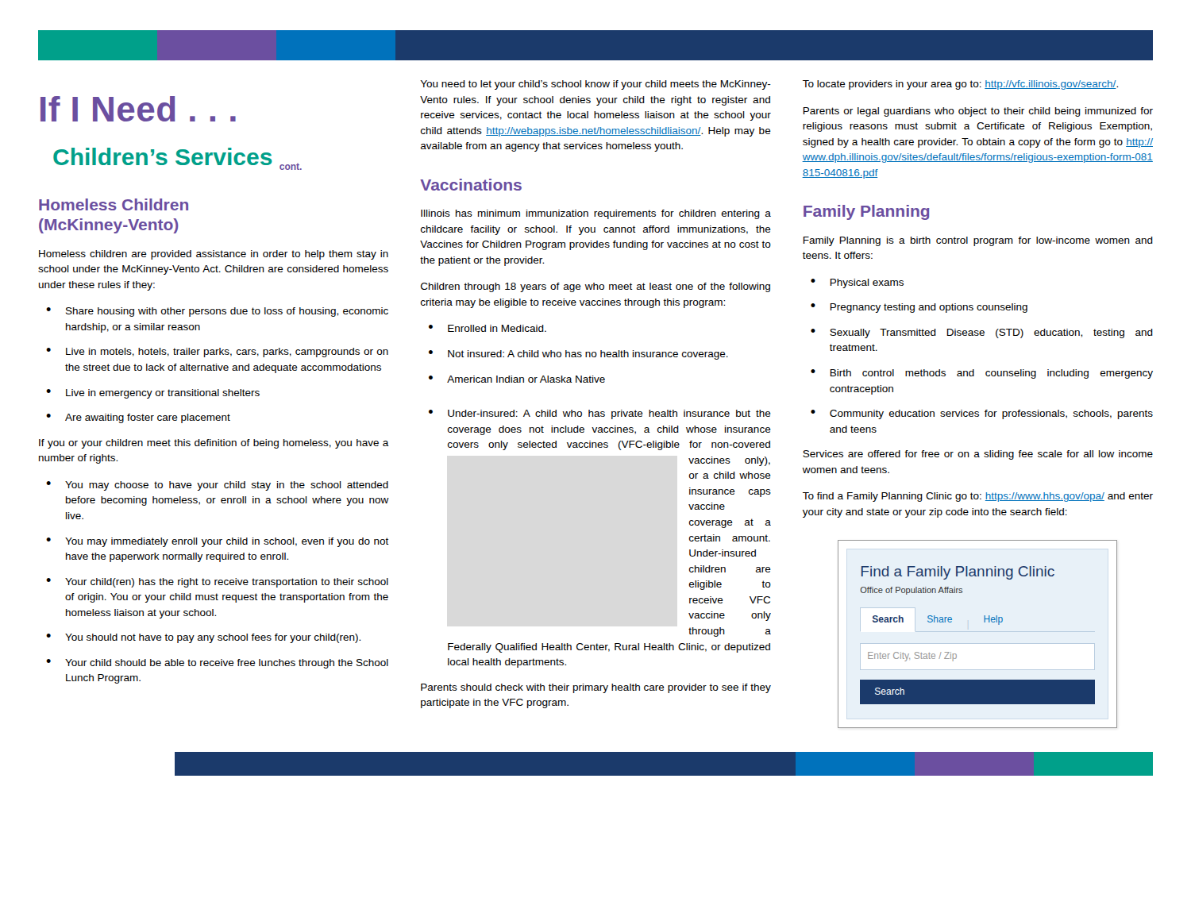If I Need . . .
Children’s Services cont.
Homeless Children
(McKinney-Vento)
Homeless children are provided assistance in order to help them stay in school under the McKinney-Vento Act. Children are considered homeless under these rules if they:
Share housing with other persons due to loss of housing, economic hardship, or a similar reason
Live in motels, hotels, trailer parks, cars, parks, campgrounds or on the street due to lack of alternative and adequate accommodations
Live in emergency or transitional shelters
Are awaiting foster care placement
If you or your children meet this definition of being homeless, you have a number of rights.
You may choose to have your child stay in the school attended before becoming homeless, or enroll in a school where you now live.
You may immediately enroll your child in school, even if you do not have the paperwork normally required to enroll.
Your child(ren) has the right to receive transportation to their school of origin. You or your child must request the transportation from the homeless liaison at your school.
You should not have to pay any school fees for your child(ren).
Your child should be able to receive free lunches through the School Lunch Program.
You need to let your child’s school know if your child meets the McKinney-Vento rules. If your school denies your child the right to register and receive services, contact the local homeless liaison at the school your child attends http://webapps.isbe.net/homelesschildliaison/. Help may be available from an agency that services homeless youth.
Vaccinations
Illinois has minimum immunization requirements for children entering a childcare facility or school. If you cannot afford immunizations, the Vaccines for Children Program provides funding for vaccines at no cost to the patient or the provider.
Children through 18 years of age who meet at least one of the following criteria may be eligible to receive vaccines through this program:
Enrolled in Medicaid.
Not insured: A child who has no health insurance coverage.
American Indian or Alaska Native
Under-insured: A child who has private health insurance but the coverage does not include vaccines, a child whose insurance covers only selected vaccines
(VFC-eligible for non-covered vaccines only), or a child whose insurance caps vaccine coverage at a certain amount. Under-insured children are eligible to receive VFC vaccine only through a Federally Qualified Health Center, Rural Health Clinic, or deputized local health departments.
Parents should check with their primary health care provider to see if they participate in the VFC program.
To locate providers in your area go to: http://vfc.illinois.gov/search/.
Parents or legal guardians who object to their child being immunized for religious reasons must submit a Certificate of Religious Exemption, signed by a health care provider. To obtain a copy of the form go to http://www.dph.illinois.gov/sites/default/files/forms/religious-exemption-form-081815-040816.pdf
Family Planning
Family Planning is a birth control program for low-income women and teens. It offers:
Physical exams
Pregnancy testing and options counseling
Sexually Transmitted Disease (STD) education, testing and treatment.
Birth control methods and counseling including emergency contraception
Community education services for professionals, schools, parents and teens
Services are offered for free or on a sliding fee scale for all low income women and teens.
To find a Family Planning Clinic go to: https://www.hhs.gov/opa/ and enter your city and state or your zip code into the search field:
Find a Family Planning Clinic
Office of Population Affairs
Search
Share
|
Help
Enter City, State / Zip
Search